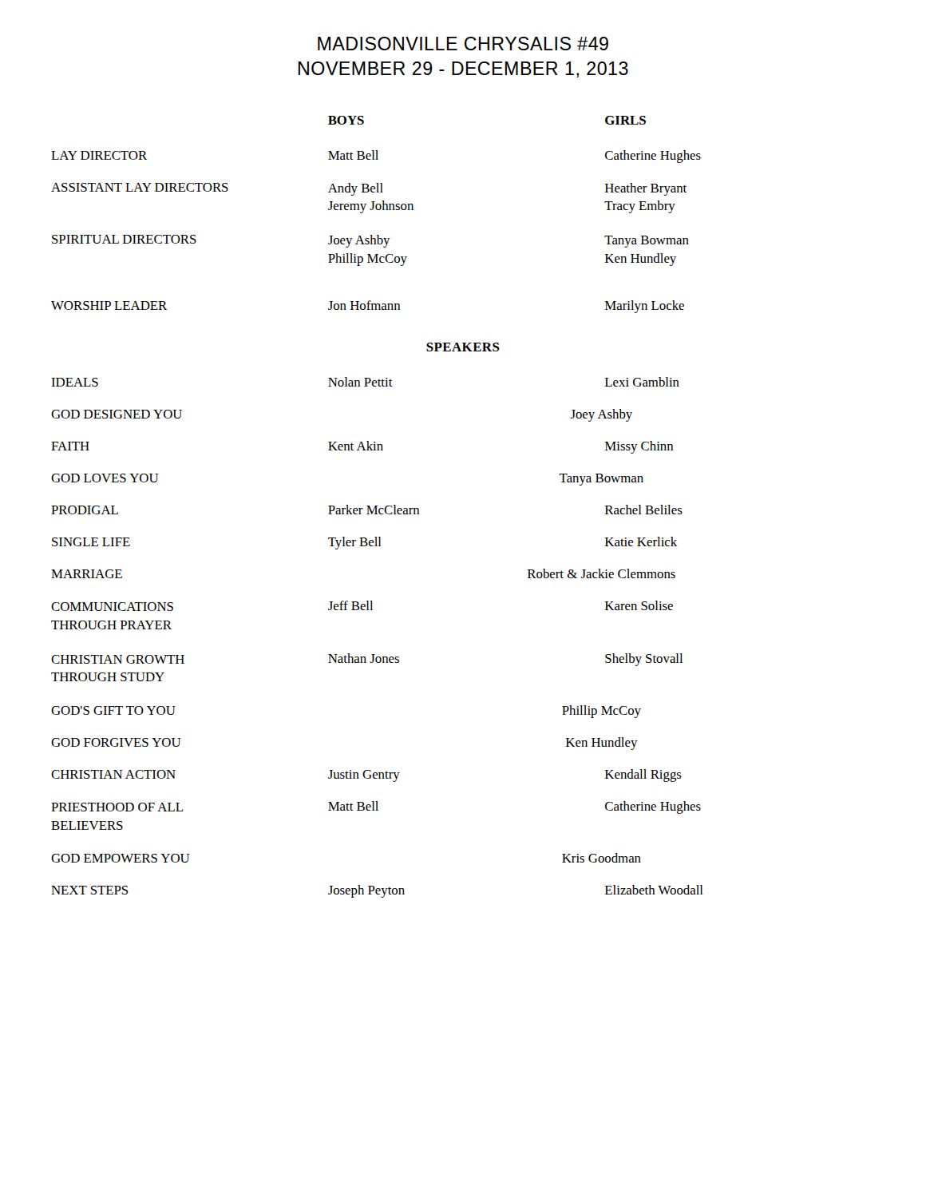MADISONVILLE CHRYSALIS #49 NOVEMBER 29 - DECEMBER 1, 2013
| | BOYS | GIRLS |
| --- | --- | --- |
| LAY DIRECTOR | Matt Bell | Catherine Hughes |
| ASSISTANT LAY DIRECTORS | Andy Bell Jeremy Johnson | Heather Bryant Tracy Embry |
| SPIRITUAL DIRECTORS | Joey Ashby Phillip McCoy | Tanya Bowman Ken Hundley |
| WORSHIP LEADER | Jon Hofmann | Marilyn Locke |
| SPEAKERS |
| IDEALS | Nolan Pettit | Lexi Gamblin |
| GOD DESIGNED YOU | Joey Ashby |
| FAITH | Kent Akin | Missy Chinn |
| GOD LOVES YOU | Tanya Bowman |
| PRODIGAL | Parker McClearn | Rachel Beliles |
| SINGLE LIFE | Tyler Bell | Katie Kerlick |
| MARRIAGE | Robert & Jackie Clemmons |
| COMMUNICATIONS THROUGH PRAYER | Jeff Bell | Karen Solise |
| CHRISTIAN GROWTH THROUGH STUDY | Nathan Jones | Shelby Stovall |
| GOD'S GIFT TO YOU | Phillip McCoy |
| GOD FORGIVES YOU | Ken Hundley |
| CHRISTIAN ACTION | Justin Gentry | Kendall Riggs |
| PRIESTHOOD OF ALL BELIEVERS | Matt Bell | Catherine Hughes |
| GOD EMPOWERS YOU | Kris Goodman |
| NEXT STEPS | Joseph Peyton | Elizabeth Woodall |